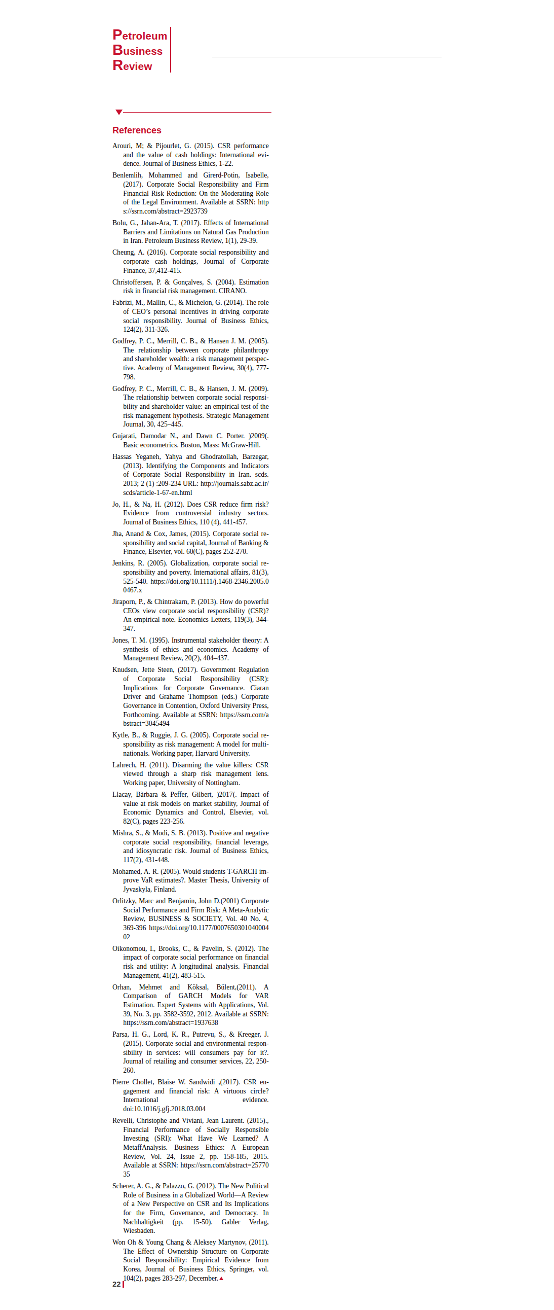Petroleum Business Review
References
Arouri, M; & Pijourlet, G. (2015). CSR performance and the value of cash holdings: International evidence. Journal of Business Ethics, 1-22.
Benlemlih, Mohammed and Girerd-Potin, Isabelle,(2017). Corporate Social Responsibility and Firm Financial Risk Reduction: On the Moderating Role of the Legal Environment. Available at SSRN: https://ssrn.com/abstract=2923739
Bolu, G., Jahan-Ara, T. (2017). Effects of International Barriers and Limitations on Natural Gas Production in Iran. Petroleum Business Review, 1(1), 29-39.
Cheung, A. (2016). Corporate social responsibility and corporate cash holdings, Journal of Corporate Finance, 37,412-415.
Christoffersen, P. & Gonçalves, S. (2004). Estimation risk in financial risk management. CIRANO.
Fabrizi, M., Mallin, C., & Michelon, G. (2014). The role of CEO’s personal incentives in driving corporate social responsibility. Journal of Business Ethics, 124(2), 311-326.
Godfrey, P. C., Merrill, C. B., & Hansen J. M. (2005). The relationship between corporate philanthropy and shareholder wealth: a risk management perspective. Academy of Management Review, 30(4), 777-798.
Godfrey, P. C., Merrill, C. B., & Hansen, J. M. (2009). The relationship between corporate social responsibility and shareholder value: an empirical test of the risk management hypothesis. Strategic Management Journal, 30, 425–445.
Gujarati, Damodar N., and Dawn C. Porter. )2009(. Basic econometrics. Boston, Mass: McGraw-Hill.
Hassas Yeganeh, Yahya and Ghodratollah, Barzegar, (2013). Identifying the Components and Indicators of Corporate Social Responsibility in Iran. scds. 2013; 2 (1) :209-234 URL: http://journals.sabz.ac.ir/scds/article-1-67-en.html
Jo, H., & Na, H. (2012). Does CSR reduce firm risk? Evidence from controversial industry sectors. Journal of Business Ethics, 110 (4), 441-457.
Jha, Anand & Cox, James, (2015). Corporate social responsibility and social capital, Journal of Banking & Finance, Elsevier, vol. 60(C), pages 252-270.
Jenkins, R. (2005). Globalization, corporate social responsibility and poverty. International affairs, 81(3), 525-540. https://doi.org/10.1111/j.1468-2346.2005.00467.x
Jiraporn, P., & Chintrakarn, P. (2013). How do powerful CEOs view corporate social responsibility (CSR)? An empirical note. Economics Letters, 119(3), 344-347.
Jones, T. M. (1995). Instrumental stakeholder theory: A synthesis of ethics and economics. Academy of Management Review, 20(2), 404–437.
Knudsen, Jette Steen, (2017). Government Regulation of Corporate Social Responsibility (CSR): Implications for Corporate Governance. Ciaran Driver and Grahame Thompson (eds.) Corporate Governance in Contention, Oxford University Press, Forthcoming. Available at SSRN: https://ssrn.com/abstract=3045494
Kytle, B., & Ruggie, J. G. (2005). Corporate social responsibility as risk management: A model for multinationals. Working paper, Harvard University.
Lahrech, H. (2011). Disarming the value killers: CSR viewed through a sharp risk management lens. Working paper, University of Nottingham.
Llacay, Bàrbara & Peffer, Gilbert, )2017(. Impact of value at risk models on market stability, Journal of Economic Dynamics and Control, Elsevier, vol. 82(C), pages 223-256.
Mishra, S., & Modi, S. B. (2013). Positive and negative corporate social responsibility, financial leverage, and idiosyncratic risk. Journal of Business Ethics, 117(2), 431-448.
Mohamed, A. R. (2005). Would students T-GARCH improve VaR estimates?. Master Thesis, University of Jyvaskyla, Finland.
Orlitzky, Marc and Benjamin, John D.(2001) Corporate Social Performance and Firm Risk: A Meta-Analytic Review, BUSINESS & SOCIETY, Vol. 40 No. 4, 369-396 https://doi.org/10.1177/000765030104000402
Oikonomou, I., Brooks, C., & Pavelin, S. (2012). The impact of corporate social performance on financial risk and utility: A longitudinal analysis. Financial Management, 41(2), 483-515.
Orhan, Mehmet and Köksal, Bülent,(2011). A Comparison of GARCH Models for VAR Estimation. Expert Systems with Applications, Vol. 39, No. 3, pp. 3582-3592, 2012. Available at SSRN: https://ssrn.com/abstract=1937638
Parsa, H. G., Lord, K. R., Putrevu, S., & Kreeger, J. (2015). Corporate social and environmental responsibility in services: will consumers pay for it?. Journal of retailing and consumer services, 22, 250-260.
Pierre Chollet, Blaise W. Sandwidi ,(2017). CSR engagement and financial risk: A virtuous circle? International evidence. doi:10.1016/j.gfj.2018.03.004
Revelli, Christophe and Viviani, Jean Laurent. (2015)., Financial Performance of Socially Responsible Investing (SRI): What Have We Learned? A MetaffAnalysis. Business Ethics: A European Review, Vol. 24, Issue 2, pp. 158-185, 2015. Available at SSRN: https://ssrn.com/abstract=2577035
Scherer, A. G., & Palazzo, G. (2012). The New Political Role of Business in a Globalized World—A Review of a New Perspective on CSR and Its Implications for the Firm, Governance, and Democracy. In Nachhaltigkeit (pp. 15-50). Gabler Verlag, Wiesbaden.
Won Oh & Young Chang & Aleksey Martynov, (2011). The Effect of Ownership Structure on Corporate Social Responsibility: Empirical Evidence from Korea, Journal of Business Ethics, Springer, vol. 104(2), pages 283-297, December.
22